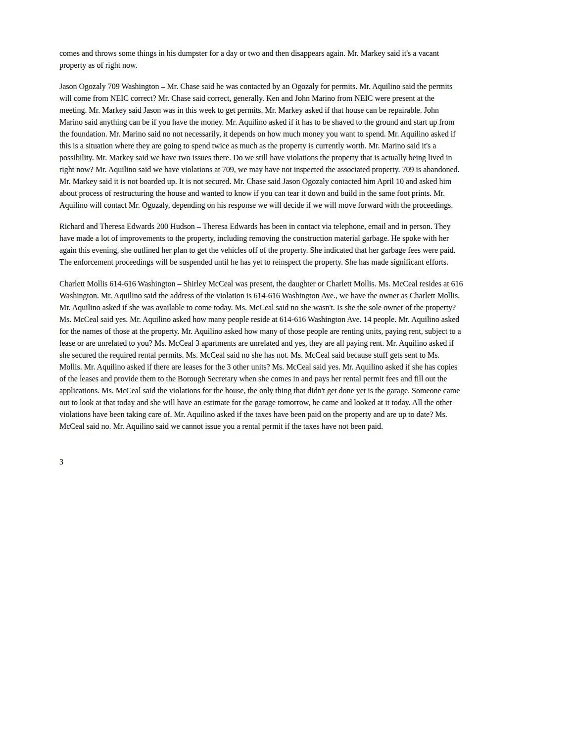comes and throws some things in his dumpster for a day or two and then disappears again. Mr. Markey said it's a vacant property as of right now.
Jason Ogozaly 709 Washington – Mr. Chase said he was contacted by an Ogozaly for permits. Mr. Aquilino said the permits will come from NEIC correct? Mr. Chase said correct, generally. Ken and John Marino from NEIC were present at the meeting. Mr. Markey said Jason was in this week to get permits. Mr. Markey asked if that house can be repairable. John Marino said anything can be if you have the money. Mr. Aquilino asked if it has to be shaved to the ground and start up from the foundation. Mr. Marino said no not necessarily, it depends on how much money you want to spend. Mr. Aquilino asked if this is a situation where they are going to spend twice as much as the property is currently worth. Mr. Marino said it's a possibility. Mr. Markey said we have two issues there. Do we still have violations the property that is actually being lived in right now? Mr. Aquilino said we have violations at 709, we may have not inspected the associated property. 709 is abandoned. Mr. Markey said it is not boarded up. It is not secured. Mr. Chase said Jason Ogozaly contacted him April 10 and asked him about process of restructuring the house and wanted to know if you can tear it down and build in the same foot prints. Mr. Aquilino will contact Mr. Ogozaly, depending on his response we will decide if we will move forward with the proceedings.
Richard and Theresa Edwards 200 Hudson – Theresa Edwards has been in contact via telephone, email and in person. They have made a lot of improvements to the property, including removing the construction material garbage. He spoke with her again this evening, she outlined her plan to get the vehicles off of the property. She indicated that her garbage fees were paid. The enforcement proceedings will be suspended until he has yet to reinspect the property. She has made significant efforts.
Charlett Mollis 614-616 Washington – Shirley McCeal was present, the daughter or Charlett Mollis. Ms. McCeal resides at 616 Washington. Mr. Aquilino said the address of the violation is 614-616 Washington Ave., we have the owner as Charlett Mollis. Mr. Aquilino asked if she was available to come today. Ms. McCeal said no she wasn't. Is she the sole owner of the property? Ms. McCeal said yes. Mr. Aquilino asked how many people reside at 614-616 Washington Ave. 14 people. Mr. Aquilino asked for the names of those at the property. Mr. Aquilino asked how many of those people are renting units, paying rent, subject to a lease or are unrelated to you? Ms. McCeal 3 apartments are unrelated and yes, they are all paying rent. Mr. Aquilino asked if she secured the required rental permits. Ms. McCeal said no she has not. Ms. McCeal said because stuff gets sent to Ms. Mollis. Mr. Aquilino asked if there are leases for the 3 other units? Ms. McCeal said yes. Mr. Aquilino asked if she has copies of the leases and provide them to the Borough Secretary when she comes in and pays her rental permit fees and fill out the applications. Ms. McCeal said the violations for the house, the only thing that didn't get done yet is the garage. Someone came out to look at that today and she will have an estimate for the garage tomorrow, he came and looked at it today. All the other violations have been taking care of. Mr. Aquilino asked if the taxes have been paid on the property and are up to date? Ms. McCeal said no. Mr. Aquilino said we cannot issue you a rental permit if the taxes have not been paid.
3